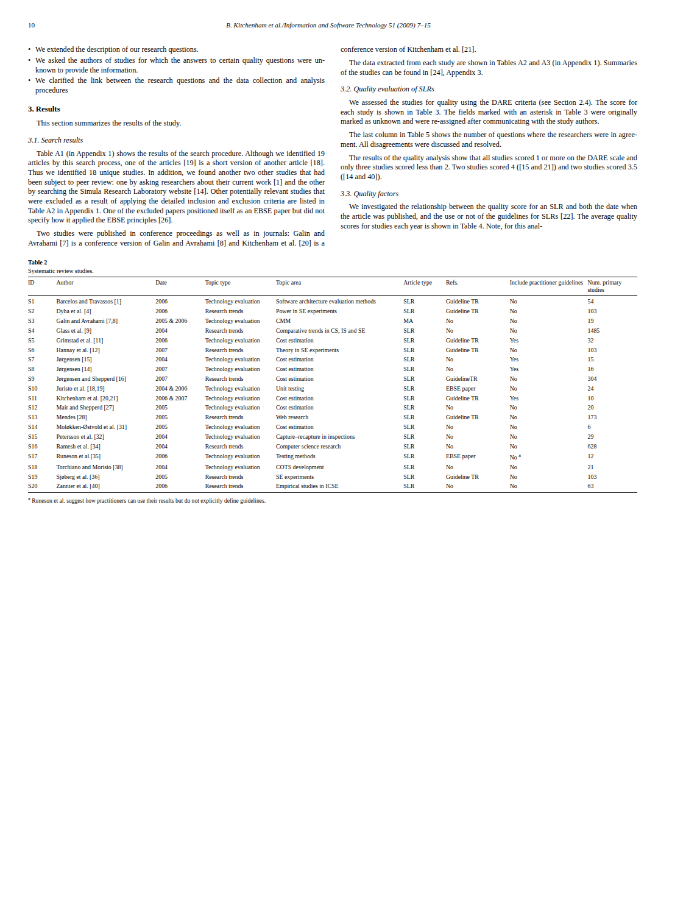10
B. Kitchenham et al./Information and Software Technology 51 (2009) 7–15
We extended the description of our research questions.
We asked the authors of studies for which the answers to certain quality questions were unknown to provide the information.
We clarified the link between the research questions and the data collection and analysis procedures
3. Results
This section summarizes the results of the study.
3.1. Search results
Table A1 (in Appendix 1) shows the results of the search procedure. Although we identified 19 articles by this search process, one of the articles [19] is a short version of another article [18]. Thus we identified 18 unique studies. In addition, we found another two other studies that had been subject to peer review: one by asking researchers about their current work [1] and the other by searching the Simula Research Laboratory website [14]. Other potentially relevant studies that were excluded as a result of applying the detailed inclusion and exclusion criteria are listed in Table A2 in Appendix 1. One of the excluded papers positioned itself as an EBSE paper but did not specify how it applied the EBSE principles [26].
Two studies were published in conference proceedings as well as in journals: Galin and Avrahami [7] is a conference version of Galin and Avrahami [8] and Kitchenham et al. [20] is a conference version of Kitchenham et al. [21].
The data extracted from each study are shown in Tables A2 and A3 (in Appendix 1). Summaries of the studies can be found in [24], Appendix 3.
3.2. Quality evaluation of SLRs
We assessed the studies for quality using the DARE criteria (see Section 2.4). The score for each study is shown in Table 3. The fields marked with an asterisk in Table 3 were originally marked as unknown and were re-assigned after communicating with the study authors.
The last column in Table 5 shows the number of questions where the researchers were in agreement. All disagreements were discussed and resolved.
The results of the quality analysis show that all studies scored 1 or more on the DARE scale and only three studies scored less than 2. Two studies scored 4 ([15 and 21]) and two studies scored 3.5 ([14 and 40]).
3.3. Quality factors
We investigated the relationship between the quality score for an SLR and both the date when the article was published, and the use or not of the guidelines for SLRs [22]. The average quality scores for studies each year is shown in Table 4. Note, for this anal-
Table 2
Systematic review studies.
| ID | Author | Date | Topic type | Topic area | Article type | Refs. | Include practitioner guidelines | Num. primary studies |
| --- | --- | --- | --- | --- | --- | --- | --- | --- |
| S1 | Barcelos and Travassos [1] | 2006 | Technology evaluation | Software architecture evaluation methods | SLR | Guideline TR | No | 54 |
| S2 | Dyba et al. [4] | 2006 | Research trends | Power in SE experiments | SLR | Guideline TR | No | 103 |
| S3 | Galin and Avrahami [7,8] | 2005 & 2006 | Technology evaluation | CMM | MA | No | No | 19 |
| S4 | Glass et al. [9] | 2004 | Research trends | Comparative trends in CS, IS and SE | SLR | No | No | 1485 |
| S5 | Grimstad et al. [11] | 2006 | Technology evaluation | Cost estimation | SLR | Guideline TR | Yes | 32 |
| S6 | Hannay et al. [12] | 2007 | Research trends | Theory in SE experiments | SLR | Guideline TR | No | 103 |
| S7 | Jørgensen [15] | 2004 | Technology evaluation | Cost estimation | SLR | No | Yes | 15 |
| S8 | Jørgensen [14] | 2007 | Technology evaluation | Cost estimation | SLR | No | Yes | 16 |
| S9 | Jørgensen and Shepperd [16] | 2007 | Research trends | Cost estimation | SLR | GuidelineTR | No | 304 |
| S10 | Juristo et al. [18,19] | 2004 & 2006 | Technology evaluation | Unit testing | SLR | EBSE paper | No | 24 |
| S11 | Kitchenham et al. [20,21] | 2006 & 2007 | Technology evaluation | Cost estimation | SLR | Guideline TR | Yes | 10 |
| S12 | Mair and Shepperd [27] | 2005 | Technology evaluation | Cost estimation | SLR | No | No | 20 |
| S13 | Mendes [28] | 2005 | Research trends | Web research | SLR | Guideline TR | No | 173 |
| S14 | Moløkken-Østvold et al. [31] | 2005 | Technology evaluation | Cost estimation | SLR | No | No | 6 |
| S15 | Petersson et al. [32] | 2004 | Technology evaluation | Capture–recapture in inspections | SLR | No | No | 29 |
| S16 | Ramesh et al. [34] | 2004 | Research trends | Computer science research | SLR | No | No | 628 |
| S17 | Runeson et al.[35] | 2006 | Technology evaluation | Testing methods | SLR | EBSE paper | No a | 12 |
| S18 | Torchiano and Morisio [38] | 2004 | Technology evaluation | COTS development | SLR | No | No | 21 |
| S19 | Sjøberg et al. [36] | 2005 | Research trends | SE experiments | SLR | Guideline TR | No | 103 |
| S20 | Zannier et al. [40] | 2006 | Research trends | Empirical studies in ICSE | SLR | No | No | 63 |
a Runeson et al. suggest how practitioners can use their results but do not explicitly define guidelines.